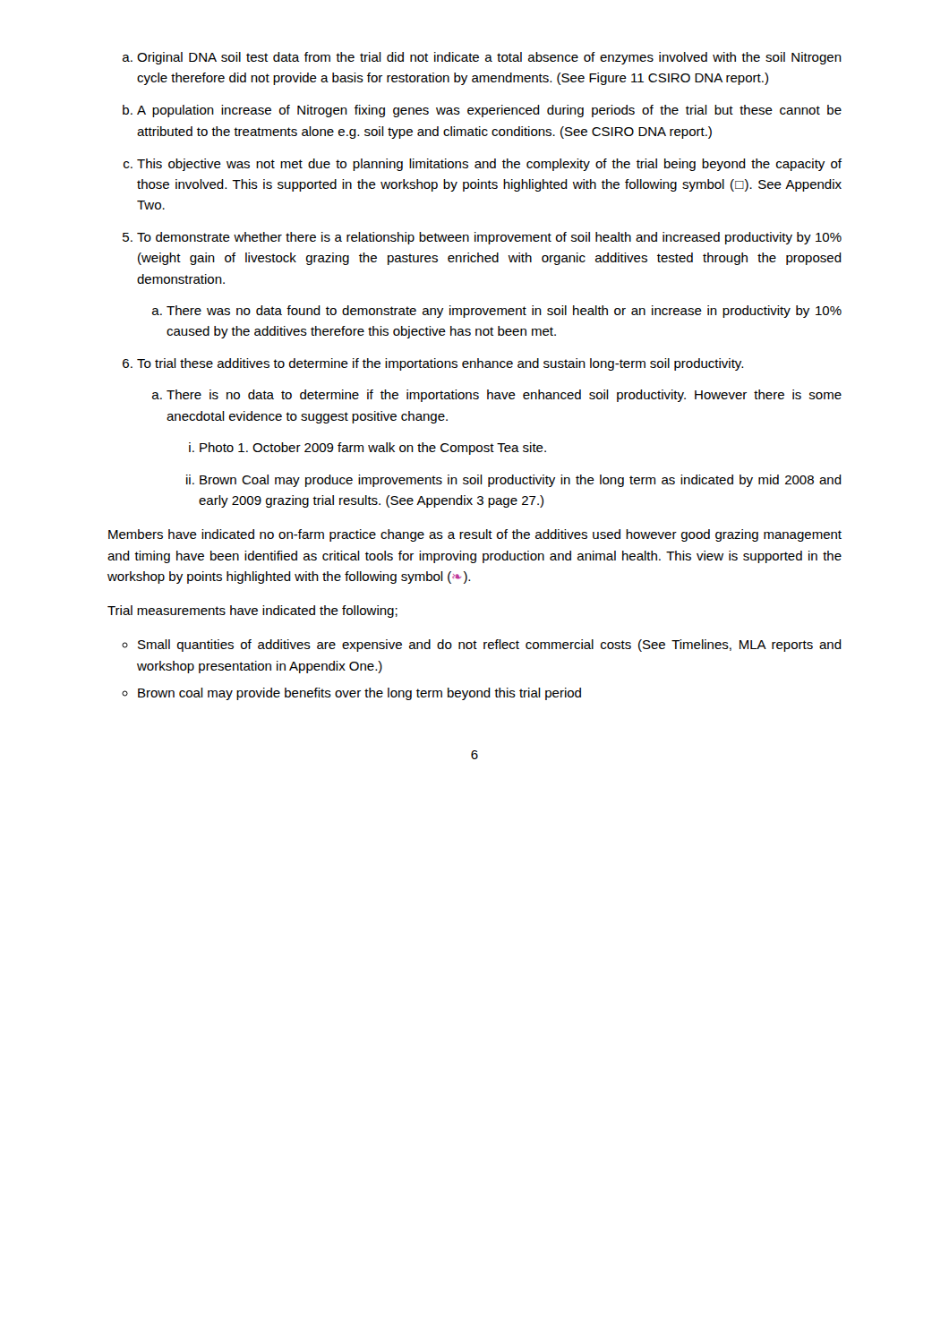Original DNA soil test data from the trial did not indicate a total absence of enzymes involved with the soil Nitrogen cycle therefore did not provide a basis for restoration by amendments. (See Figure 11 CSIRO DNA report.)
A population increase of Nitrogen fixing genes was experienced during periods of the trial but these cannot be attributed to the treatments alone e.g. soil type and climatic conditions. (See CSIRO DNA report.)
This objective was not met due to planning limitations and the complexity of the trial being beyond the capacity of those involved. This is supported in the workshop by points highlighted with the following symbol (□). See Appendix Two.
To demonstrate whether there is a relationship between improvement of soil health and increased productivity by 10% (weight gain of livestock grazing the pastures enriched with organic additives tested through the proposed demonstration.
There was no data found to demonstrate any improvement in soil health or an increase in productivity by 10% caused by the additives therefore this objective has not been met.
To trial these additives to determine if the importations enhance and sustain long-term soil productivity.
There is no data to determine if the importations have enhanced soil productivity. However there is some anecdotal evidence to suggest positive change.
Photo 1. October 2009 farm walk on the Compost Tea site.
Brown Coal may produce improvements in soil productivity in the long term as indicated by mid 2008 and early 2009 grazing trial results. (See Appendix 3 page 27.)
Members have indicated no on-farm practice change as a result of the additives used however good grazing management and timing have been identified as critical tools for improving production and animal health. This view is supported in the workshop by points highlighted with the following symbol (❧).
Trial measurements have indicated the following;
Small quantities of additives are expensive and do not reflect commercial costs (See Timelines, MLA reports and workshop presentation in Appendix One.)
Brown coal may provide benefits over the long term beyond this trial period
6